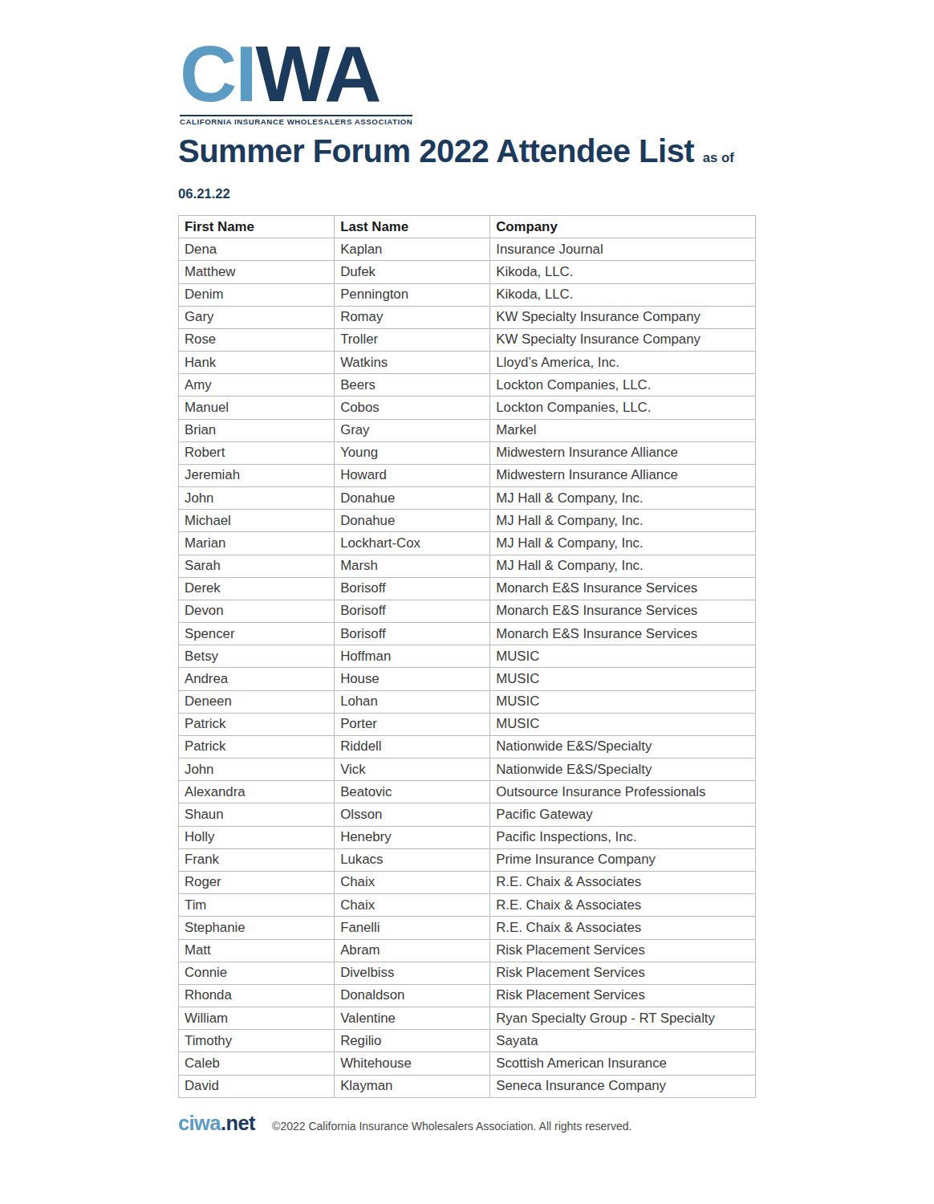CIWA
CALIFORNIA INSURANCE WHOLESALERS ASSOCIATION
Summer Forum 2022 Attendee List as of 06.21.22
| First Name | Last Name | Company |
| --- | --- | --- |
| Dena | Kaplan | Insurance Journal |
| Matthew | Dufek | Kikoda, LLC. |
| Denim | Pennington | Kikoda, LLC. |
| Gary | Romay | KW Specialty Insurance Company |
| Rose | Troller | KW Specialty Insurance Company |
| Hank | Watkins | Lloyd’s America, Inc. |
| Amy | Beers | Lockton Companies, LLC. |
| Manuel | Cobos | Lockton Companies, LLC. |
| Brian | Gray | Markel |
| Robert | Young | Midwestern Insurance Alliance |
| Jeremiah | Howard | Midwestern Insurance Alliance |
| John | Donahue | MJ Hall & Company, Inc. |
| Michael | Donahue | MJ Hall & Company, Inc. |
| Marian | Lockhart-Cox | MJ Hall & Company, Inc. |
| Sarah | Marsh | MJ Hall & Company, Inc. |
| Derek | Borisoff | Monarch E&S Insurance Services |
| Devon | Borisoff | Monarch E&S Insurance Services |
| Spencer | Borisoff | Monarch E&S Insurance Services |
| Betsy | Hoffman | MUSIC |
| Andrea | House | MUSIC |
| Deneen | Lohan | MUSIC |
| Patrick | Porter | MUSIC |
| Patrick | Riddell | Nationwide E&S/Specialty |
| John | Vick | Nationwide E&S/Specialty |
| Alexandra | Beatovic | Outsource Insurance Professionals |
| Shaun | Olsson | Pacific Gateway |
| Holly | Henebry | Pacific Inspections, Inc. |
| Frank | Lukacs | Prime Insurance Company |
| Roger | Chaix | R.E. Chaix & Associates |
| Tim | Chaix | R.E. Chaix & Associates |
| Stephanie | Fanelli | R.E. Chaix & Associates |
| Matt | Abram | Risk Placement Services |
| Connie | Divelbiss | Risk Placement Services |
| Rhonda | Donaldson | Risk Placement Services |
| William | Valentine | Ryan Specialty Group - RT Specialty |
| Timothy | Regilio | Sayata |
| Caleb | Whitehouse | Scottish American Insurance |
| David | Klayman | Seneca Insurance Company |
ciwa.net
©2022 California Insurance Wholesalers Association. All rights reserved.